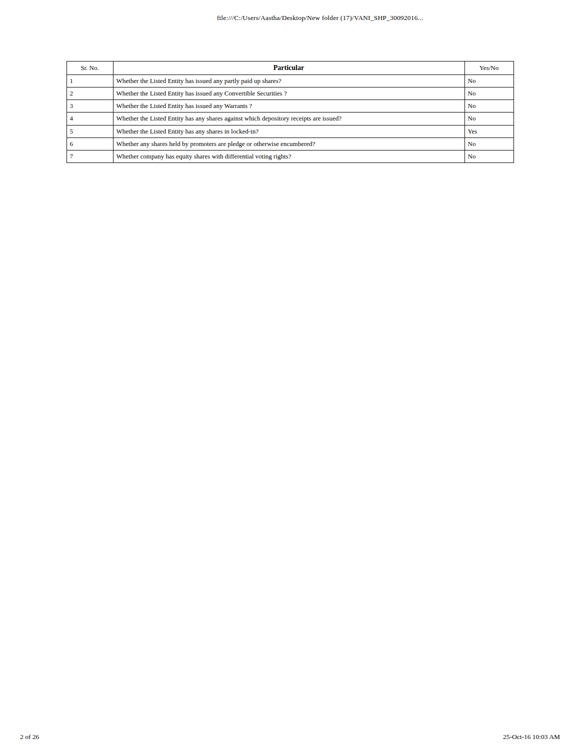file:///C:/Users/Aastha/Desktop/New folder (17)/VANI_SHP_30092016...
| Sr. No. | Particular | Yes/No |
| 1 | Whether the Listed Entity has issued any partly paid up shares? | No |
| 2 | Whether the Listed Entity has issued any Convertible Securities ? | No |
| 3 | Whether the Listed Entity has issued any Warrants ? | No |
| 4 | Whether the Listed Entity has any shares against which depository receipts are issued? | No |
| 5 | Whether the Listed Entity has any shares in locked-in? | Yes |
| 6 | Whether any shares held by promoters are pledge or otherwise encumbered? | No |
| 7 | Whether company has equity shares with differential voting rights? | No |
2 of 26 25-Oct-16 10:03 AM